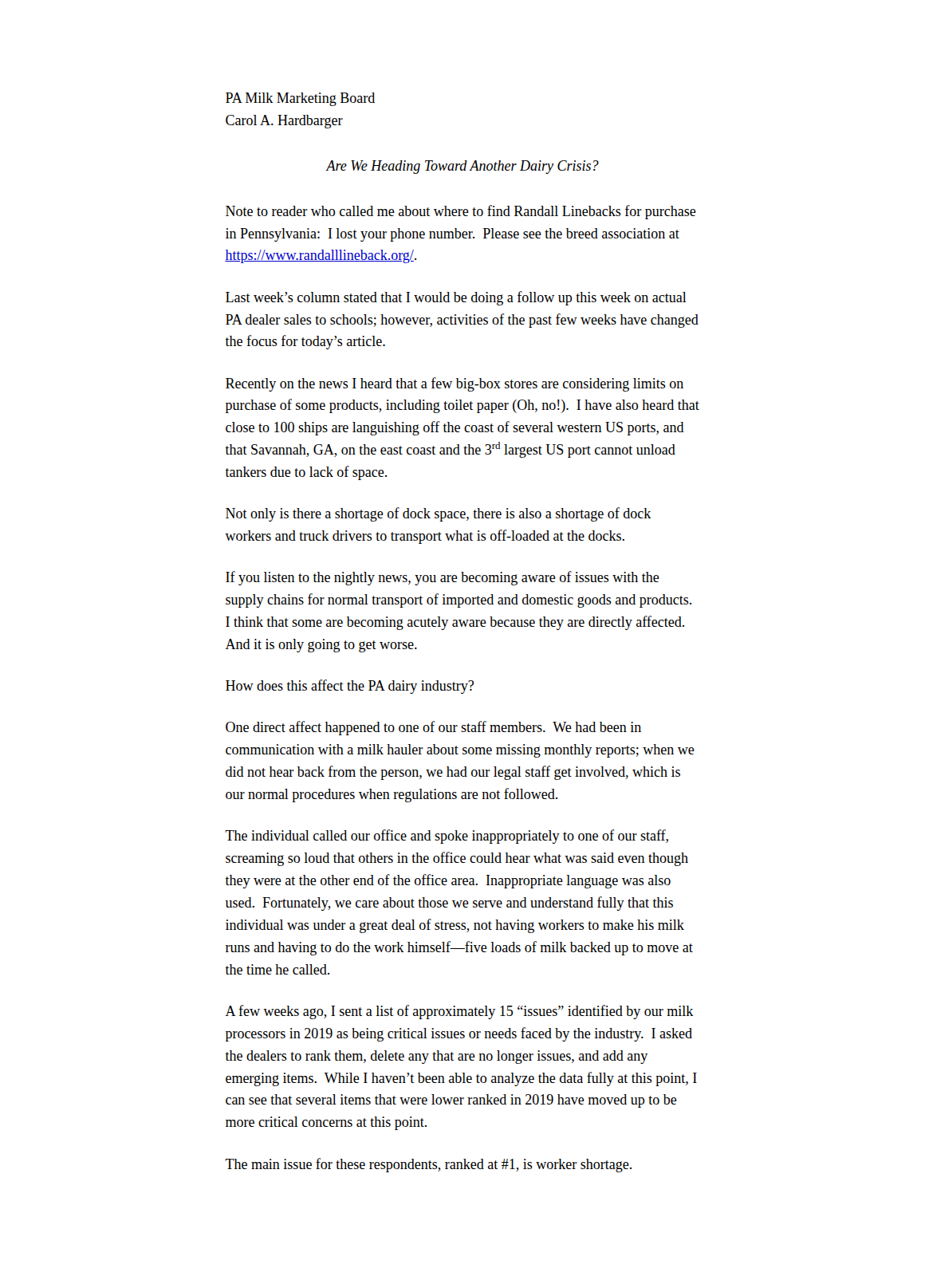PA Milk Marketing Board
Carol A. Hardbarger
Are We Heading Toward Another Dairy Crisis?
Note to reader who called me about where to find Randall Linebacks for purchase in Pennsylvania: I lost your phone number. Please see the breed association at https://www.randalllineback.org/.
Last week’s column stated that I would be doing a follow up this week on actual PA dealer sales to schools; however, activities of the past few weeks have changed the focus for today’s article.
Recently on the news I heard that a few big-box stores are considering limits on purchase of some products, including toilet paper (Oh, no!). I have also heard that close to 100 ships are languishing off the coast of several western US ports, and that Savannah, GA, on the east coast and the 3rd largest US port cannot unload tankers due to lack of space.
Not only is there a shortage of dock space, there is also a shortage of dock workers and truck drivers to transport what is off-loaded at the docks.
If you listen to the nightly news, you are becoming aware of issues with the supply chains for normal transport of imported and domestic goods and products. I think that some are becoming acutely aware because they are directly affected. And it is only going to get worse.
How does this affect the PA dairy industry?
One direct affect happened to one of our staff members. We had been in communication with a milk hauler about some missing monthly reports; when we did not hear back from the person, we had our legal staff get involved, which is our normal procedures when regulations are not followed.
The individual called our office and spoke inappropriately to one of our staff, screaming so loud that others in the office could hear what was said even though they were at the other end of the office area. Inappropriate language was also used. Fortunately, we care about those we serve and understand fully that this individual was under a great deal of stress, not having workers to make his milk runs and having to do the work himself—five loads of milk backed up to move at the time he called.
A few weeks ago, I sent a list of approximately 15 “issues” identified by our milk processors in 2019 as being critical issues or needs faced by the industry. I asked the dealers to rank them, delete any that are no longer issues, and add any emerging items. While I haven’t been able to analyze the data fully at this point, I can see that several items that were lower ranked in 2019 have moved up to be more critical concerns at this point.
The main issue for these respondents, ranked at #1, is worker shortage.